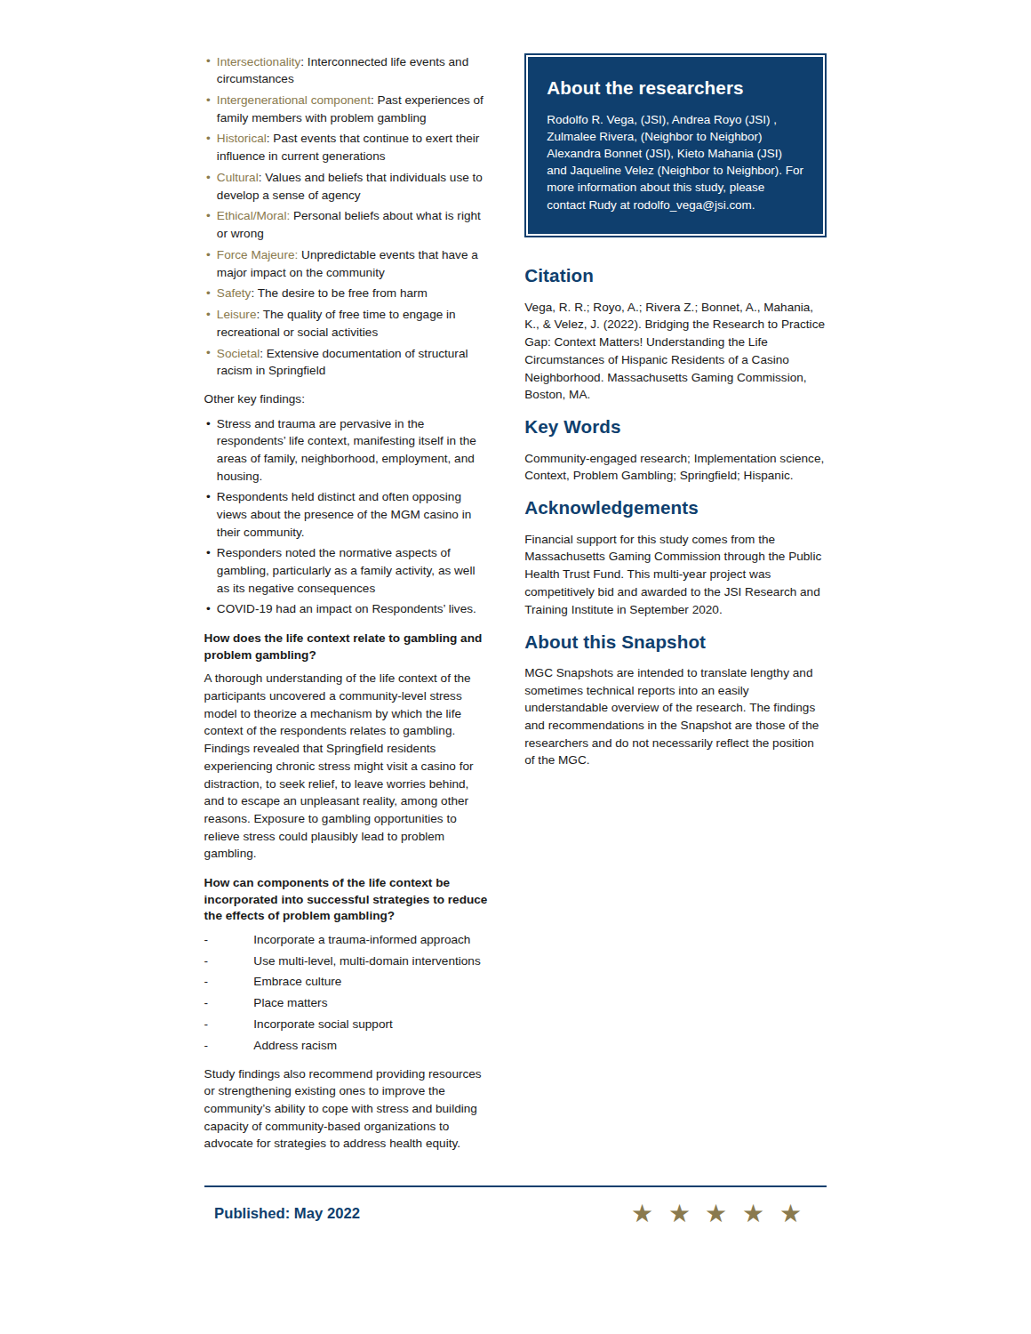Intersectionality: Interconnected life events and circumstances
Intergenerational component: Past experiences of family members with problem gambling
Historical: Past events that continue to exert their influence in current generations
Cultural: Values and beliefs that individuals use to develop a sense of agency
Ethical/Moral: Personal beliefs about what is right or wrong
Force Majeure: Unpredictable events that have a major impact on the community
Safety: The desire to be free from harm
Leisure: The quality of free time to engage in recreational or social activities
Societal: Extensive documentation of structural racism in Springfield
Other key findings:
Stress and trauma are pervasive in the respondents’ life context, manifesting itself in the areas of family, neighborhood, employment, and housing.
Respondents held distinct and often opposing views about the presence of the MGM casino in their community.
Responders noted the normative aspects of gambling, particularly as a family activity, as well as its negative consequences
COVID-19 had an impact on Respondents’ lives.
How does the life context relate to gambling and problem gambling?
A thorough understanding of the life context of the participants uncovered a community-level stress model to theorize a mechanism by which the life context of the respondents relates to gambling. Findings revealed that Springfield residents experiencing chronic stress might visit a casino for distraction, to seek relief, to leave worries behind, and to escape an unpleasant reality, among other reasons. Exposure to gambling opportunities to relieve stress could plausibly lead to problem gambling.
How can components of the life context be incorporated into successful strategies to reduce the effects of problem gambling?
Incorporate a trauma-informed approach
Use multi-level, multi-domain interventions
Embrace culture
Place matters
Incorporate social support
Address racism
Study findings also recommend providing resources or strengthening existing ones to improve the community’s ability to cope with stress and building capacity of community-based organizations to advocate for strategies to address health equity.
About the researchers
Rodolfo R. Vega, (JSI), Andrea Royo (JSI) , Zulmalee Rivera, (Neighbor to Neighbor) Alexandra Bonnet (JSI), Kieto Mahania (JSI) and Jaqueline Velez (Neighbor to Neighbor). For more information about this study, please contact Rudy at rodolfo_vega@jsi.com.
Citation
Vega, R. R.; Royo, A.; Rivera Z.; Bonnet, A., Mahania, K., & Velez, J. (2022). Bridging the Research to Practice Gap: Context Matters! Understanding the Life Circumstances of Hispanic Residents of a Casino Neighborhood. Massachusetts Gaming Commission, Boston, MA.
Key Words
Community-engaged research; Implementation science, Context, Problem Gambling; Springfield; Hispanic.
Acknowledgements
Financial support for this study comes from the Massachusetts Gaming Commission through the Public Health Trust Fund. This multi-year project was competitively bid and awarded to the JSI Research and Training Institute in September 2020.
About this Snapshot
MGC Snapshots are intended to translate lengthy and sometimes technical reports into an easily understandable overview of the research. The findings and recommendations in the Snapshot are those of the researchers and do not necessarily reflect the position of the MGC.
Published: May 2022
★ ★ ★ ★ ★